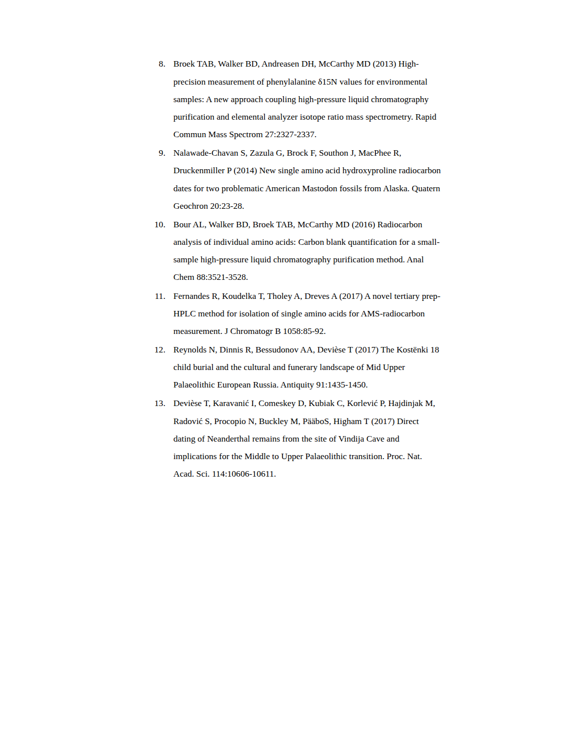Broek TAB, Walker BD, Andreasen DH, McCarthy MD (2013) High-precision measurement of phenylalanine δ15N values for environmental samples: A new approach coupling high-pressure liquid chromatography purification and elemental analyzer isotope ratio mass spectrometry. Rapid Commun Mass Spectrom 27:2327-2337.
Nalawade-Chavan S, Zazula G, Brock F, Southon J, MacPhee R, Druckenmiller P (2014) New single amino acid hydroxyproline radiocarbon dates for two problematic American Mastodon fossils from Alaska. Quatern Geochron 20:23-28.
Bour AL, Walker BD, Broek TAB, McCarthy MD (2016) Radiocarbon analysis of individual amino acids: Carbon blank quantification for a small-sample high-pressure liquid chromatography purification method. Anal Chem 88:3521-3528.
Fernandes R, Koudelka T, Tholey A, Dreves A (2017) A novel tertiary prep-HPLC method for isolation of single amino acids for AMS-radiocarbon measurement. J Chromatogr B 1058:85-92.
Reynolds N, Dinnis R, Bessudonov AA, Devièse T (2017) The Kostënki 18 child burial and the cultural and funerary landscape of Mid Upper Palaeolithic European Russia. Antiquity 91:1435-1450.
Devièse T, Karavanić I, Comeskey D, Kubiak C, Korlević P, Hajdinjak M, Radović S, Procopio N, Buckley M, PääboS, Higham T (2017) Direct dating of Neanderthal remains from the site of Vindija Cave and implications for the Middle to Upper Palaeolithic transition. Proc. Nat. Acad. Sci. 114:10606-10611.